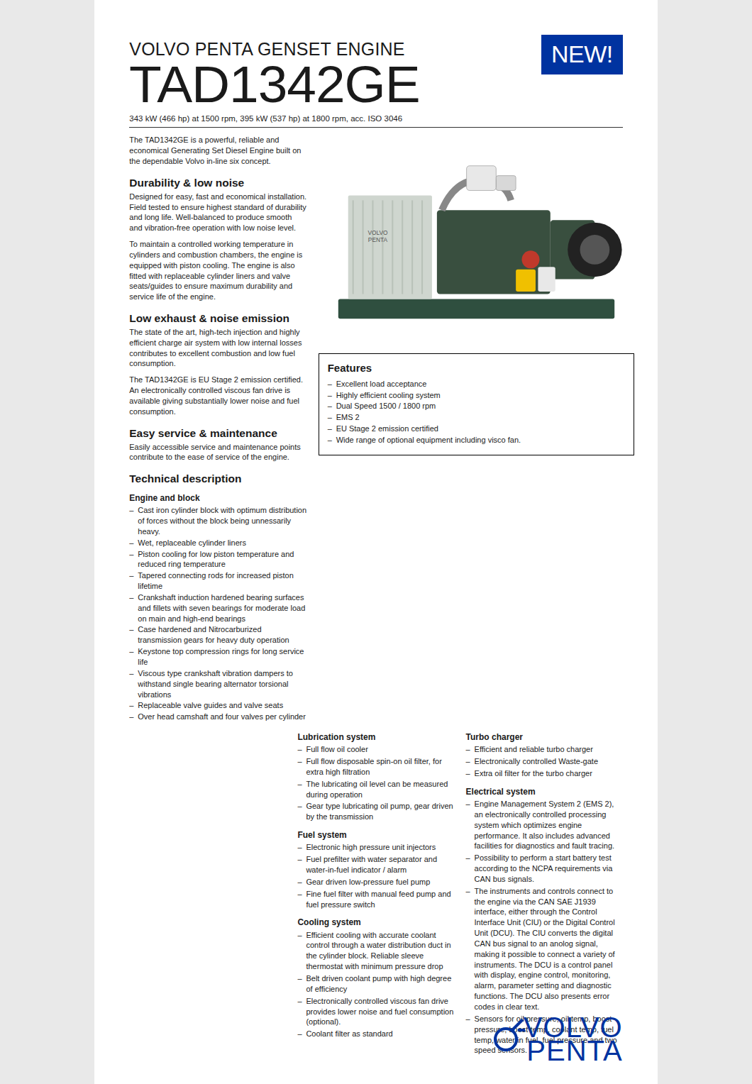NEW!
Volvo Penta Genset Engine
TAD1342GE
343 kW (466 hp) at 1500 rpm, 395 kW (537 hp) at 1800 rpm, acc. ISO 3046
The TAD1342GE is a powerful, reliable and economical Generating Set Diesel Engine built on the dependable Volvo in-line six concept.
Durability & low noise
Designed for easy, fast and economical installation. Field tested to ensure highest standard of durability and long life. Well-balanced to produce smooth and vibration-free operation with low noise level.
To maintain a controlled working temperature in cylinders and combustion chambers, the engine is equipped with piston cooling. The engine is also fitted with replaceable cylinder liners and valve seats/guides to ensure maximum durability and service life of the engine.
Low exhaust & noise emission
The state of the art, high-tech injection and highly efficient charge air system with low internal losses contributes to excellent combustion and low fuel consumption.
The TAD1342GE is EU Stage 2 emission certified. An electronically controlled viscous fan drive is available giving substantially lower noise and fuel consumption.
Easy service & maintenance
Easily accessible service and maintenance points contribute to the ease of service of the engine.
Technical description
Engine and block
Cast iron cylinder block with optimum distribution of forces without the block being unnessarily heavy.
Wet, replaceable cylinder liners
Piston cooling for low piston temperature and reduced ring temperature
Tapered connecting rods for increased piston lifetime
Crankshaft induction hardened bearing surfaces and fillets with seven bearings for moderate load on main and high-end bearings
Case hardened and Nitrocarburized transmission gears for heavy duty operation
Keystone top compression rings for long service life
Viscous type crankshaft vibration dampers to withstand single bearing alternator torsional vibrations
Replaceable valve guides and valve seats
Over head camshaft and four valves per cylinder
Features
Excellent load acceptance
Highly efficient cooling system
Dual Speed 1500 / 1800 rpm
EMS 2
EU Stage 2 emission certified
Wide range of optional equipment including visco fan.
Lubrication system
Full flow oil cooler
Full flow disposable spin-on oil filter, for extra high filtration
The lubricating oil level can be measured during operation
Gear type lubricating oil pump, gear driven by the transmission
Fuel system
Electronic high pressure unit injectors
Fuel prefilter with water separator and water-in-fuel indicator / alarm
Gear driven low-pressure fuel pump
Fine fuel filter with manual feed pump and fuel pressure switch
Cooling system
Efficient cooling with accurate coolant control through a water distribution duct in the cylinder block. Reliable sleeve thermostat with minimum pressure drop
Belt driven coolant pump with high degree of efficiency
Electronically controlled viscous fan drive provides lower noise and fuel consumption (optional).
Coolant filter as standard
Turbo charger
Efficient and reliable turbo charger
Electronically controlled Waste-gate
Extra oil filter for the turbo charger
Electrical system
Engine Management System 2 (EMS 2), an electronically controlled processing system which optimizes engine performance. It also includes advanced facilities for diagnostics and fault tracing.
Possibility to perform a start battery test according to the NCPA requirements via CAN bus signals.
The instruments and controls connect to the engine via the CAN SAE J1939 interface, either through the Control Interface Unit (CIU) or the Digital Control Unit (DCU). The CIU converts the digital CAN bus signal to an anolog signal, making it possible to connect a variety of instruments. The DCU is a control panel with display, engine control, monitoring, alarm, parameter setting and diagnostic functions. The DCU also presents error codes in clear text.
Sensors for oil pressure, oil temp, boost pressure, boost temp, coolant temp, fuel temp, water in fuel, fuel pressure and two speed sensors.
VOLVO PENTA